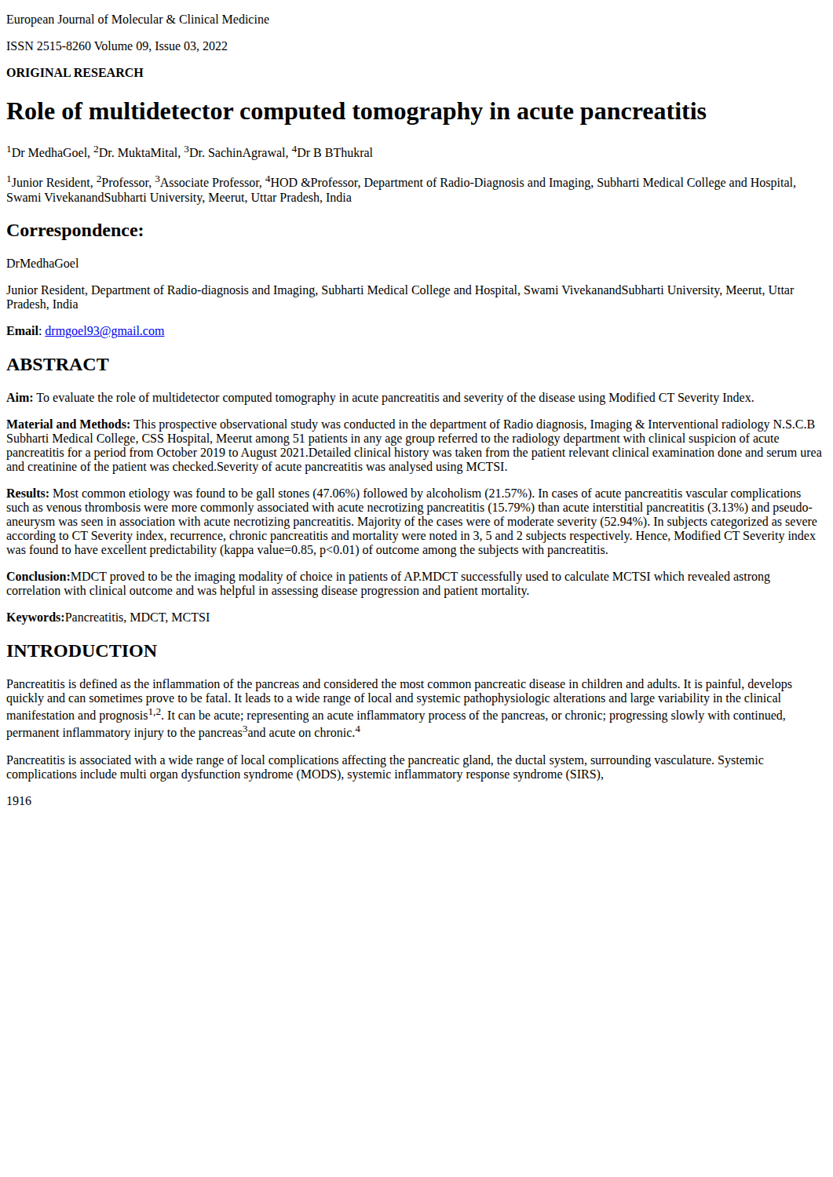European Journal of Molecular & Clinical Medicine
ISSN 2515-8260 Volume 09, Issue 03, 2022
ORIGINAL RESEARCH
Role of multidetector computed tomography in acute pancreatitis
1Dr MedhaGoel, 2Dr. MuktaMital, 3Dr. SachinAgrawal, 4Dr B BThukral
1Junior Resident, 2Professor, 3Associate Professor, 4HOD &Professor, Department of Radio-Diagnosis and Imaging, Subharti Medical College and Hospital, Swami VivekanandSubharti University, Meerut, Uttar Pradesh, India
Correspondence:
DrMedhaGoel
Junior Resident, Department of Radio-diagnosis and Imaging, Subharti Medical College and Hospital, Swami VivekanandSubharti University, Meerut, Uttar Pradesh, India
Email: drmgoel93@gmail.com
ABSTRACT
Aim: To evaluate the role of multidetector computed tomography in acute pancreatitis and severity of the disease using Modified CT Severity Index.
Material and Methods: This prospective observational study was conducted in the department of Radio diagnosis, Imaging & Interventional radiology N.S.C.B Subharti Medical College, CSS Hospital, Meerut among 51 patients in any age group referred to the radiology department with clinical suspicion of acute pancreatitis for a period from October 2019 to August 2021.Detailed clinical history was taken from the patient relevant clinical examination done and serum urea and creatinine of the patient was checked.Severity of acute pancreatitis was analysed using MCTSI.
Results: Most common etiology was found to be gall stones (47.06%) followed by alcoholism (21.57%). In cases of acute pancreatitis vascular complications such as venous thrombosis were more commonly associated with acute necrotizing pancreatitis (15.79%) than acute interstitial pancreatitis (3.13%) and pseudo-aneurysm was seen in association with acute necrotizing pancreatitis. Majority of the cases were of moderate severity (52.94%). In subjects categorized as severe according to CT Severity index, recurrence, chronic pancreatitis and mortality were noted in 3, 5 and 2 subjects respectively. Hence, Modified CT Severity index was found to have excellent predictability (kappa value=0.85, p<0.01) of outcome among the subjects with pancreatitis.
Conclusion: MDCT proved to be the imaging modality of choice in patients of AP.MDCT successfully used to calculate MCTSI which revealed astrong correlation with clinical outcome and was helpful in assessing disease progression and patient mortality.
Keywords: Pancreatitis, MDCT, MCTSI
INTRODUCTION
Pancreatitis is defined as the inflammation of the pancreas and considered the most common pancreatic disease in children and adults. It is painful, develops quickly and can sometimes prove to be fatal. It leads to a wide range of local and systemic pathophysiologic alterations and large variability in the clinical manifestation and prognosis1,2. It can be acute; representing an acute inflammatory process of the pancreas, or chronic; progressing slowly with continued, permanent inflammatory injury to the pancreas3and acute on chronic.4
Pancreatitis is associated with a wide range of local complications affecting the pancreatic gland, the ductal system, surrounding vasculature. Systemic complications include multi organ dysfunction syndrome (MODS), systemic inflammatory response syndrome (SIRS),
1916